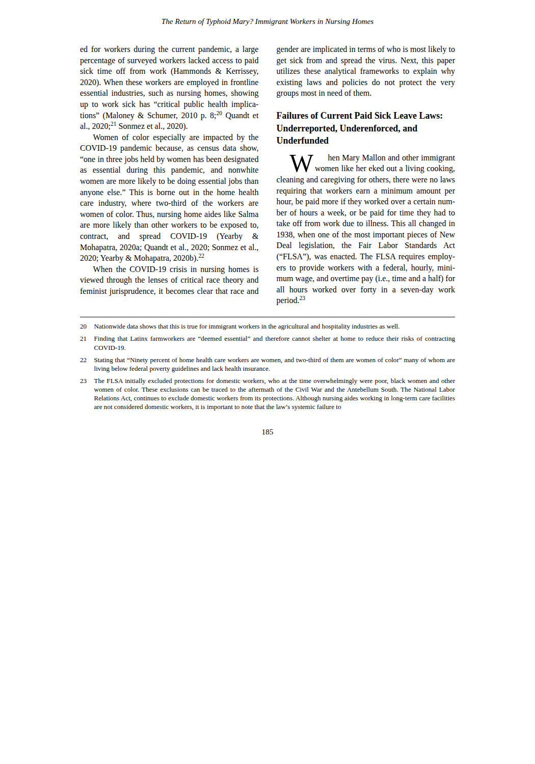The Return of Typhoid Mary? Immigrant Workers in Nursing Homes
ed for workers during the current pandemic, a large percentage of surveyed workers lacked access to paid sick time off from work (Hammonds & Kerrissey, 2020). When these workers are employed in frontline essential industries, such as nursing homes, showing up to work sick has “critical public health implications” (Maloney & Schumer, 2010 p. 8;20 Quandt et al., 2020;21 Sonmez et al., 2020).
Women of color especially are impacted by the COVID-19 pandemic because, as census data show, “one in three jobs held by women has been designated as essential during this pandemic, and nonwhite women are more likely to be doing essential jobs than anyone else.” This is borne out in the home health care industry, where two-third of the workers are women of color. Thus, nursing home aides like Salma are more likely than other workers to be exposed to, contract, and spread COVID-19 (Yearby & Mohapatra, 2020a; Quandt et al., 2020; Sonmez et al., 2020; Yearby & Mohapatra, 2020b).22
When the COVID-19 crisis in nursing homes is viewed through the lenses of critical race theory and feminist jurisprudence, it becomes clear that race and gender are implicated in terms of who is most likely to get sick from and spread the virus. Next, this paper utilizes these analytical frameworks to explain why existing laws and policies do not protect the very groups most in need of them.
Failures of Current Paid Sick Leave Laws: Underreported, Underenforced, and Underfunded
When Mary Mallon and other immigrant women like her eked out a living cooking, cleaning and caregiving for others, there were no laws requiring that workers earn a minimum amount per hour, be paid more if they worked over a certain number of hours a week, or be paid for time they had to take off from work due to illness. This all changed in 1938, when one of the most important pieces of New Deal legislation, the Fair Labor Standards Act (“FLSA”), was enacted. The FLSA requires employers to provide workers with a federal, hourly, minimum wage, and overtime pay (i.e., time and a half) for all hours worked over forty in a seven-day work period.23
20 Nationwide data shows that this is true for immigrant workers in the agricultural and hospitality industries as well.
21 Finding that Latinx farmworkers are “deemed essential” and therefore cannot shelter at home to reduce their risks of contracting COVID-19.
22 Stating that “Ninety percent of home health care workers are women, and two-third of them are women of color” many of whom are living below federal poverty guidelines and lack health insurance.
23 The FLSA initially excluded protections for domestic workers, who at the time overwhelmingly were poor, black women and other women of color. These exclusions can be traced to the aftermath of the Civil War and the Antebellum South. The National Labor Relations Act, continues to exclude domestic workers from its protections. Although nursing aides working in long-term care facilities are not considered domestic workers, it is important to note that the law’s systemic failure to
185